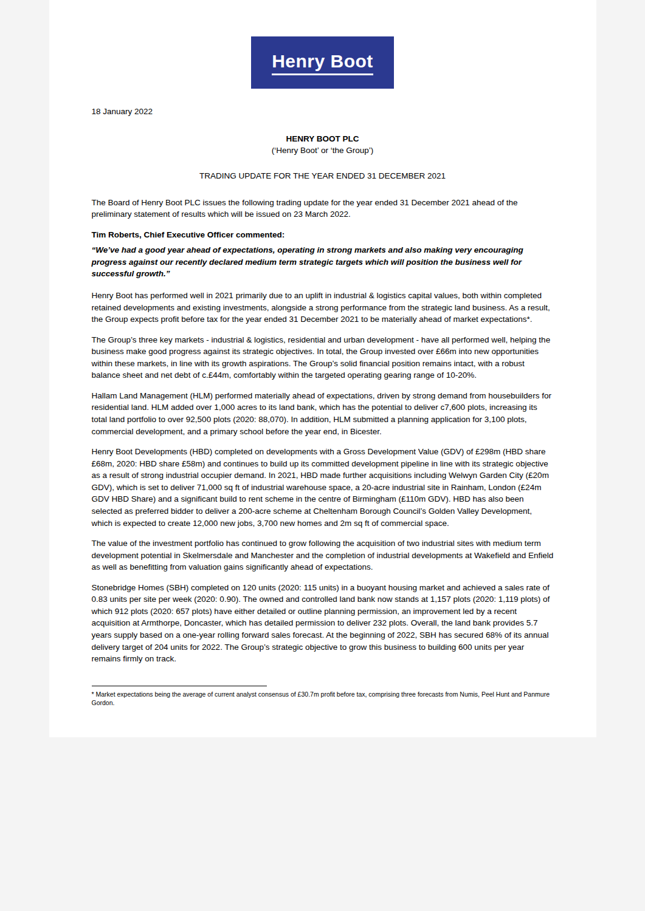Henry Boot
18 January 2022
HENRY BOOT PLC
(‘Henry Boot’ or ‘the Group’)
TRADING UPDATE FOR THE YEAR ENDED 31 DECEMBER 2021
The Board of Henry Boot PLC issues the following trading update for the year ended 31 December 2021 ahead of the preliminary statement of results which will be issued on 23 March 2022.
Tim Roberts, Chief Executive Officer commented:
“We’ve had a good year ahead of expectations, operating in strong markets and also making very encouraging progress against our recently declared medium term strategic targets which will position the business well for successful growth.”
Henry Boot has performed well in 2021 primarily due to an uplift in industrial & logistics capital values, both within completed retained developments and existing investments, alongside a strong performance from the strategic land business. As a result, the Group expects profit before tax for the year ended 31 December 2021 to be materially ahead of market expectations*.
The Group’s three key markets - industrial & logistics, residential and urban development - have all performed well, helping the business make good progress against its strategic objectives. In total, the Group invested over £66m into new opportunities within these markets, in line with its growth aspirations. The Group’s solid financial position remains intact, with a robust balance sheet and net debt of c.£44m, comfortably within the targeted operating gearing range of 10-20%.
Hallam Land Management (HLM) performed materially ahead of expectations, driven by strong demand from housebuilders for residential land. HLM added over 1,000 acres to its land bank, which has the potential to deliver c7,600 plots, increasing its total land portfolio to over 92,500 plots (2020: 88,070). In addition, HLM submitted a planning application for 3,100 plots, commercial development, and a primary school before the year end, in Bicester.
Henry Boot Developments (HBD) completed on developments with a Gross Development Value (GDV) of £298m (HBD share £68m, 2020: HBD share £58m) and continues to build up its committed development pipeline in line with its strategic objective as a result of strong industrial occupier demand. In 2021, HBD made further acquisitions including Welwyn Garden City (£20m GDV), which is set to deliver 71,000 sq ft of industrial warehouse space, a 20-acre industrial site in Rainham, London (£24m GDV HBD Share) and a significant build to rent scheme in the centre of Birmingham (£110m GDV). HBD has also been selected as preferred bidder to deliver a 200-acre scheme at Cheltenham Borough Council’s Golden Valley Development, which is expected to create 12,000 new jobs, 3,700 new homes and 2m sq ft of commercial space.
The value of the investment portfolio has continued to grow following the acquisition of two industrial sites with medium term development potential in Skelmersdale and Manchester and the completion of industrial developments at Wakefield and Enfield as well as benefitting from valuation gains significantly ahead of expectations.
Stonebridge Homes (SBH) completed on 120 units (2020: 115 units) in a buoyant housing market and achieved a sales rate of 0.83 units per site per week (2020: 0.90). The owned and controlled land bank now stands at 1,157 plots (2020: 1,119 plots) of which 912 plots (2020: 657 plots) have either detailed or outline planning permission, an improvement led by a recent acquisition at Armthorpe, Doncaster, which has detailed permission to deliver 232 plots. Overall, the land bank provides 5.7 years supply based on a one-year rolling forward sales forecast. At the beginning of 2022, SBH has secured 68% of its annual delivery target of 204 units for 2022. The Group’s strategic objective to grow this business to building 600 units per year remains firmly on track.
* Market expectations being the average of current analyst consensus of £30.7m profit before tax, comprising three forecasts from Numis, Peel Hunt and Panmure Gordon.